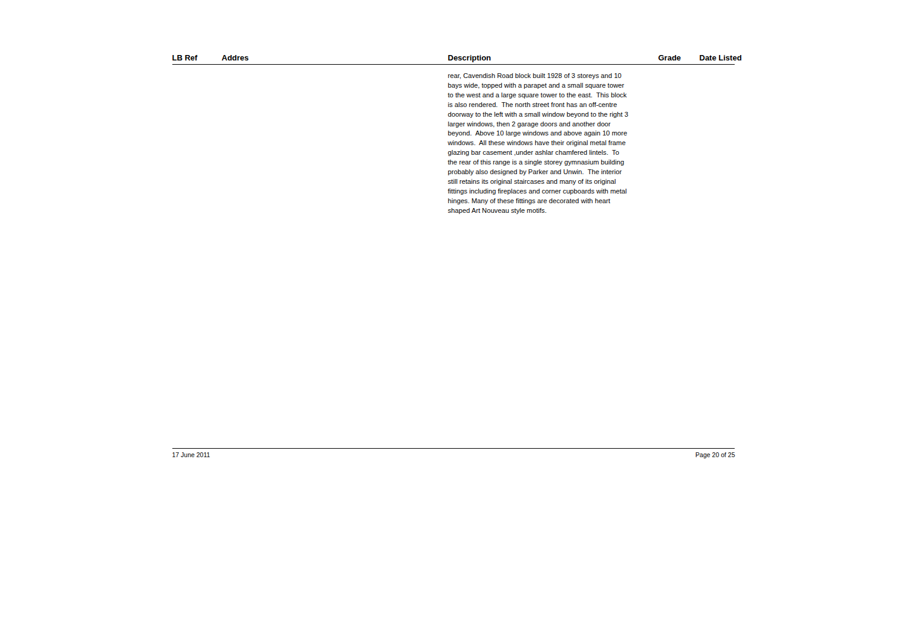LB Ref Addres Description Grade Date Listed
rear, Cavendish Road block built 1928 of 3 storeys and 10 bays wide, topped with a parapet and a small square tower to the west and a large square tower to the east. This block is also rendered. The north street front has an off-centre doorway to the left with a small window beyond to the right 3 larger windows, then 2 garage doors and another door beyond. Above 10 large windows and above again 10 more windows. All these windows have their original metal frame glazing bar casement ,under ashlar chamfered lintels. To the rear of this range is a single storey gymnasium building probably also designed by Parker and Unwin. The interior still retains its original staircases and many of its original fittings including fireplaces and corner cupboards with metal hinges. Many of these fittings are decorated with heart shaped Art Nouveau style motifs.
17 June 2011
Page 20 of 25